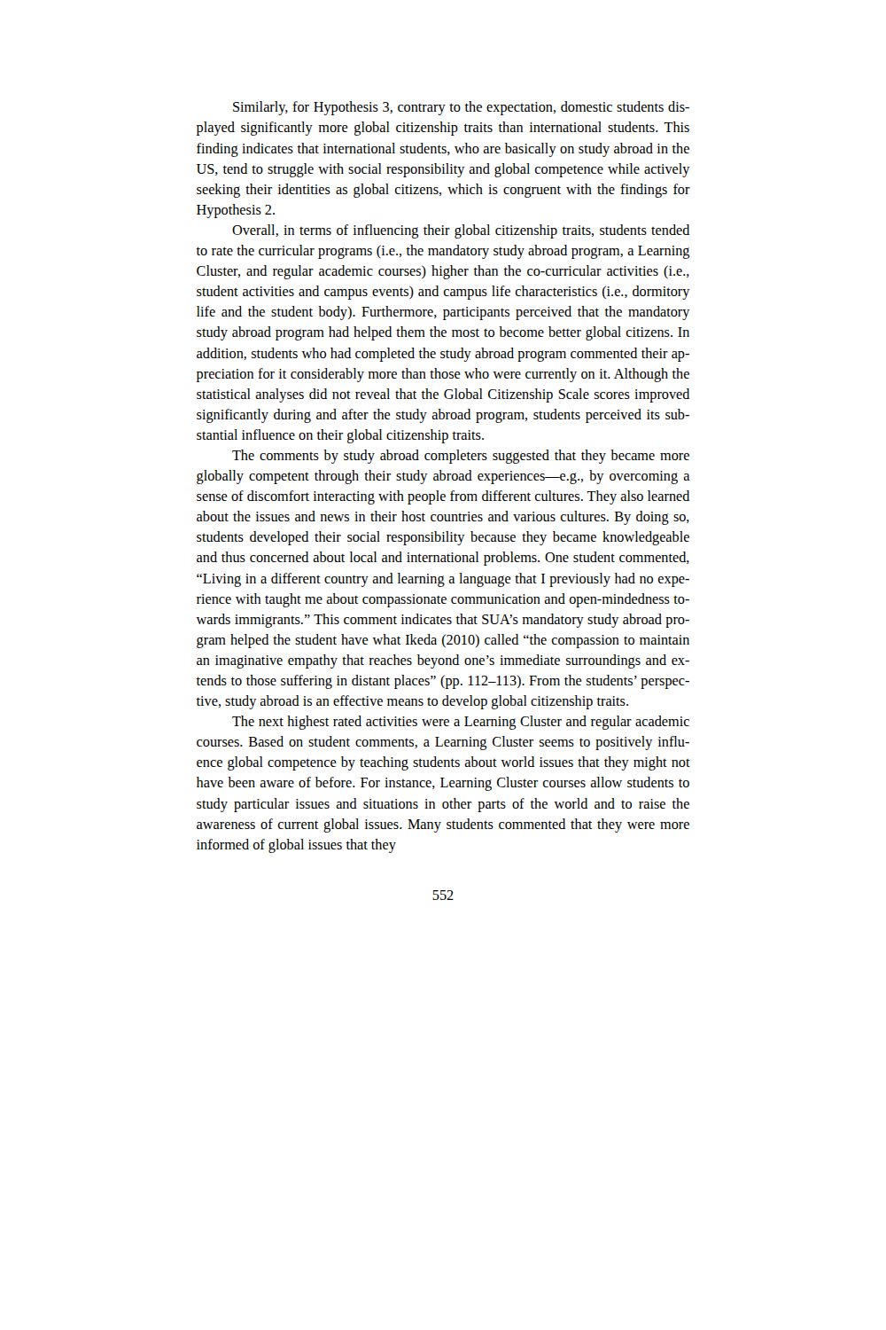Similarly, for Hypothesis 3, contrary to the expectation, domestic students displayed significantly more global citizenship traits than international students. This finding indicates that international students, who are basically on study abroad in the US, tend to struggle with social responsibility and global competence while actively seeking their identities as global citizens, which is congruent with the findings for Hypothesis 2.
Overall, in terms of influencing their global citizenship traits, students tended to rate the curricular programs (i.e., the mandatory study abroad program, a Learning Cluster, and regular academic courses) higher than the co-curricular activities (i.e., student activities and campus events) and campus life characteristics (i.e., dormitory life and the student body). Furthermore, participants perceived that the mandatory study abroad program had helped them the most to become better global citizens. In addition, students who had completed the study abroad program commented their appreciation for it considerably more than those who were currently on it. Although the statistical analyses did not reveal that the Global Citizenship Scale scores improved significantly during and after the study abroad program, students perceived its substantial influence on their global citizenship traits.
The comments by study abroad completers suggested that they became more globally competent through their study abroad experiences—e.g., by overcoming a sense of discomfort interacting with people from different cultures. They also learned about the issues and news in their host countries and various cultures. By doing so, students developed their social responsibility because they became knowledgeable and thus concerned about local and international problems. One student commented, “Living in a different country and learning a language that I previously had no experience with taught me about compassionate communication and open-mindedness towards immigrants.” This comment indicates that SUA’s mandatory study abroad program helped the student have what Ikeda (2010) called “the compassion to maintain an imaginative empathy that reaches beyond one’s immediate surroundings and extends to those suffering in distant places” (pp. 112–113). From the students’ perspective, study abroad is an effective means to develop global citizenship traits.
The next highest rated activities were a Learning Cluster and regular academic courses. Based on student comments, a Learning Cluster seems to positively influence global competence by teaching students about world issues that they might not have been aware of before. For instance, Learning Cluster courses allow students to study particular issues and situations in other parts of the world and to raise the awareness of current global issues. Many students commented that they were more informed of global issues that they
552